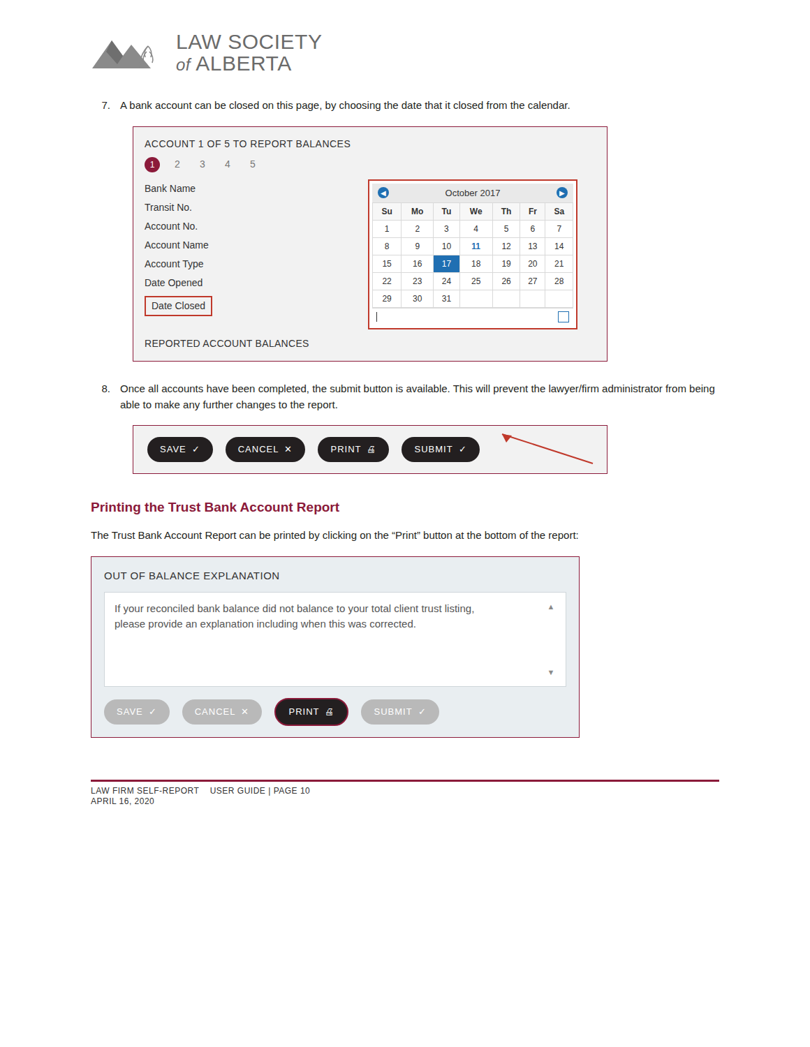LAW SOCIETY
of ALBERTA
7.
A bank account can be closed on this page, by choosing the date that it closed from the calendar.
ACCOUNT 1 OF 5 TO REPORT BALANCES
1 2 3 4 5
Bank Name
Transit No.
Account No.
Account Name
Account Type
Date Opened
Date Closed
◀ October 2017 ▶
| Su | Mo | Tu | We | Th | Fr | Sa |
| --- | --- | --- | --- | --- | --- | --- |
| 1 | 2 | 3 | 4 | 5 | 6 | 7 |
| 8 | 9 | 10 | 11 | 12 | 13 | 14 |
| 15 | 16 | 17 | 18 | 19 | 20 | 21 |
| 22 | 23 | 24 | 25 | 26 | 27 | 28 |
| 29 | 30 | 31 | | | | |
REPORTED ACCOUNT BALANCES
8.
Once all accounts have been completed, the submit button is available. This will prevent the lawyer/firm administrator from being able to make any further changes to the report.
SAVE ✓ CANCEL ✕ PRINT 🖨 SUBMIT ✓
Printing the Trust Bank Account Report
The Trust Bank Account Report can be printed by clicking on the “Print” button at the bottom of the report:
OUT OF BALANCE EXPLANATION
If your reconciled bank balance did not balance to your total client trust listing, please provide an explanation including when this was corrected.
▲ ▼
SAVE ✓ CANCEL ✕ PRINT 🖨 SUBMIT ✓
LAW FIRM SELF-REPORT USER GUIDE | PAGE 10
APRIL 16, 2020